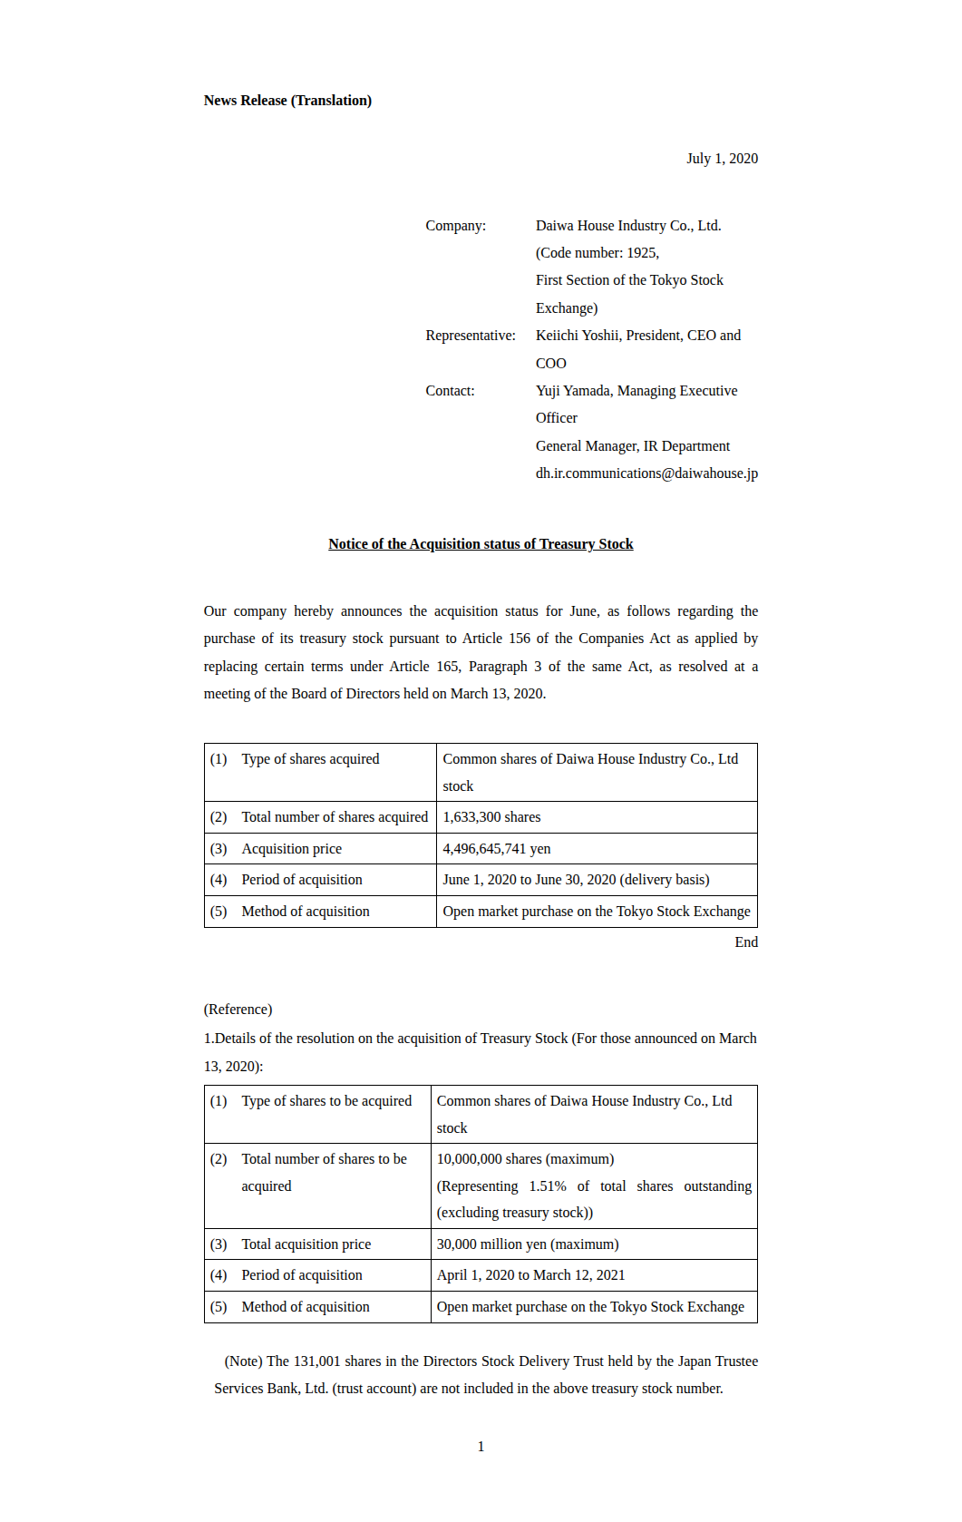News Release (Translation)
July 1, 2020
| Company: | Daiwa House Industry Co., Ltd. |
| | (Code number: 1925, |
| | First Section of the Tokyo Stock Exchange) |
| Representative: | Keiichi Yoshii, President, CEO and COO |
| Contact: | Yuji Yamada, Managing Executive Officer |
| | General Manager, IR Department |
| | dh.ir.communications@daiwahouse.jp |
Notice of the Acquisition status of Treasury Stock
Our company hereby announces the acquisition status for June, as follows regarding the purchase of its treasury stock pursuant to Article 156 of the Companies Act as applied by replacing certain terms under Article 165, Paragraph 3 of the same Act, as resolved at a meeting of the Board of Directors held on March 13, 2020.
| (1) | Type of shares acquired | Common shares of Daiwa House Industry Co., Ltd stock |
| (2) | Total number of shares acquired | 1,633,300 shares |
| (3) | Acquisition price | 4,496,645,741 yen |
| (4) | Period of acquisition | June 1, 2020 to June 30, 2020 (delivery basis) |
| (5) | Method of acquisition | Open market purchase on the Tokyo Stock Exchange |
End
(Reference)
1.Details of the resolution on the acquisition of Treasury Stock (For those announced on March 13, 2020):
| (1) | Type of shares to be acquired | Common shares of Daiwa House Industry Co., Ltd stock |
| (2) | Total number of shares to be acquired | 10,000,000 shares (maximum) (Representing 1.51% of total shares outstanding (excluding treasury stock)) |
| (3) | Total acquisition price | 30,000 million yen (maximum) |
| (4) | Period of acquisition | April 1, 2020 to March 12, 2021 |
| (5) | Method of acquisition | Open market purchase on the Tokyo Stock Exchange |
(Note) The 131,001 shares in the Directors Stock Delivery Trust held by the Japan Trustee Services Bank, Ltd. (trust account) are not included in the above treasury stock number.
1